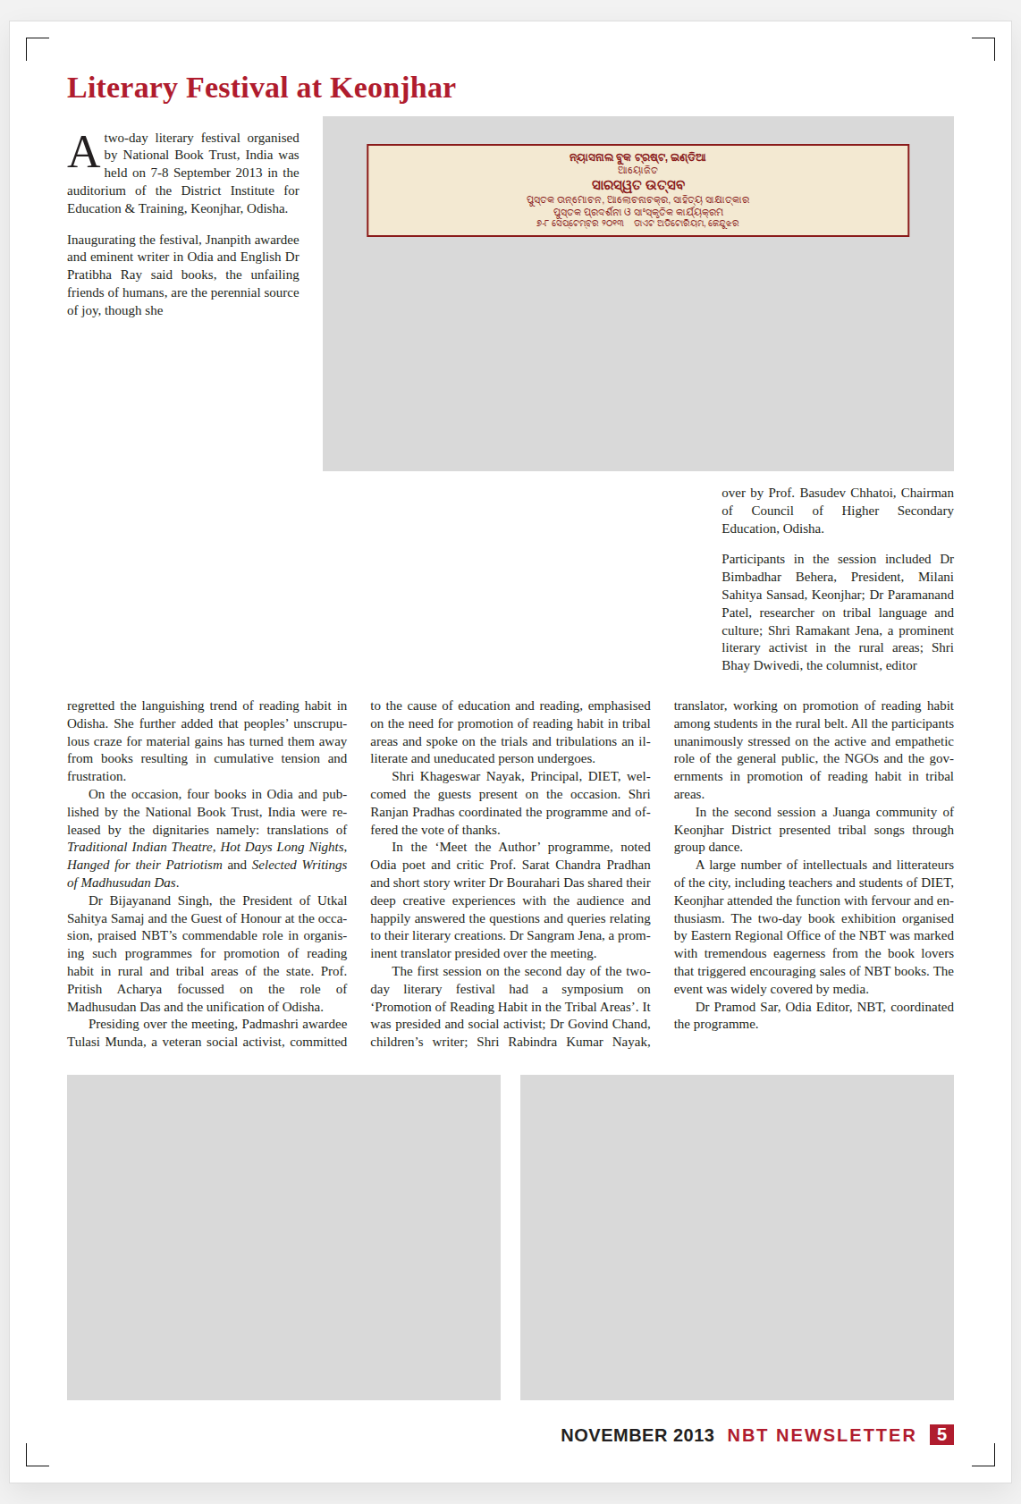Literary Festival at Keonjhar
A two-day literary festival organised by National Book Trust, India was held on 7-8 September 2013 in the auditorium of the District Institute for Education & Training, Keonjhar, Odisha.
Inaugurating the festival, Jnanpith awardee and eminent writer in Odia and English Dr Pratibha Ray said books, the unfailing friends of humans, are the perennial source of joy, though she
ନ୍ୟାସନାଲ ବୁକ ଟ୍ରଷ୍ଟ, ଇଣ୍ଡିଆ
ଆୟୋଜିତ
ସାରସ୍ୱତ ଉତ୍ସବ
ପୁସ୍ତକ ଉନ୍ମୋଚନ, ଆଲୋଚନାଚକ୍ର, ସାହିତ୍ୟ ସାକ୍ଷାତ୍କାର
ପୁସ୍ତକ ପ୍ରଦର୍ଶନୀ ଓ ସାଂସ୍କୃତିକ କାର୍ଯ୍ୟକ୍ରମ
୭-୮ ସେପ୍ଟେମ୍ବର ୨୦୧୩ ଡାଏଟ ଅଡିଟୋରିୟମ, କେନ୍ଦୁଝର
over by Prof. Basudev Chhatoi, Chairman of Council of Higher Secondary Education, Odisha.
Participants in the session included Dr Bimbadhar Behera, President, Milani Sahitya Sansad, Keonjhar; Dr Paramanand Patel, researcher on tribal language and culture; Shri Ramakant Jena, a prominent literary activist in the rural areas; Shri Bhay Dwivedi, the columnist, editor
regretted the languishing trend of reading habit in Odisha. She further added that peoples’ unscrupulous craze for material gains has turned them away from books resulting in cumulative tension and frustration.
On the occasion, four books in Odia and published by the National Book Trust, India were released by the dignitaries namely: translations of Traditional Indian Theatre, Hot Days Long Nights, Hanged for their Patriotism and Selected Writings of Madhusudan Das.
Dr Bijayanand Singh, the President of Utkal Sahitya Samaj and the Guest of Honour at the occasion, praised NBT’s commendable role in organising such programmes for promotion of reading habit in rural and tribal areas of the state. Prof. Pritish Acharya focussed on the role of Madhusudan Das and the unification of Odisha.
Presiding over the meeting, Padmashri awardee Tulasi Munda, a veteran social activist, committed to the cause of education and reading, emphasised on the need for promotion of reading habit in tribal areas and spoke on the trials and tribulations an illiterate and uneducated person undergoes.
Shri Khageswar Nayak, Principal, DIET, welcomed the guests present on the occasion. Shri Ranjan Pradhas coordinated the programme and offered the vote of thanks.
In the ‘Meet the Author’ programme, noted Odia poet and critic Prof. Sarat Chandra Pradhan and short story writer Dr Bourahari Das shared their deep creative experiences with the audience and happily answered the questions and queries relating to their literary creations. Dr Sangram Jena, a prominent translator presided over the meeting.
The first session on the second day of the two-day literary festival had a symposium on ‘Promotion of Reading Habit in the Tribal Areas’. It was presided and social activist; Dr Govind Chand, children’s writer; Shri Rabindra Kumar Nayak, translator, working on promotion of reading habit among students in the rural belt. All the participants unanimously stressed on the active and empathetic role of the general public, the NGOs and the governments in promotion of reading habit in tribal areas.
In the second session a Juanga community of Keonjhar District presented tribal songs through group dance.
A large number of intellectuals and litterateurs of the city, including teachers and students of DIET, Keonjhar attended the function with fervour and enthusiasm. The two-day book exhibition organised by Eastern Regional Office of the NBT was marked with tremendous eagerness from the book lovers that triggered encouraging sales of NBT books. The event was widely covered by media.
Dr Pramod Sar, Odia Editor, NBT, coordinated the programme.
NOVEMBER 2013 NBT NEWSLETTER 5